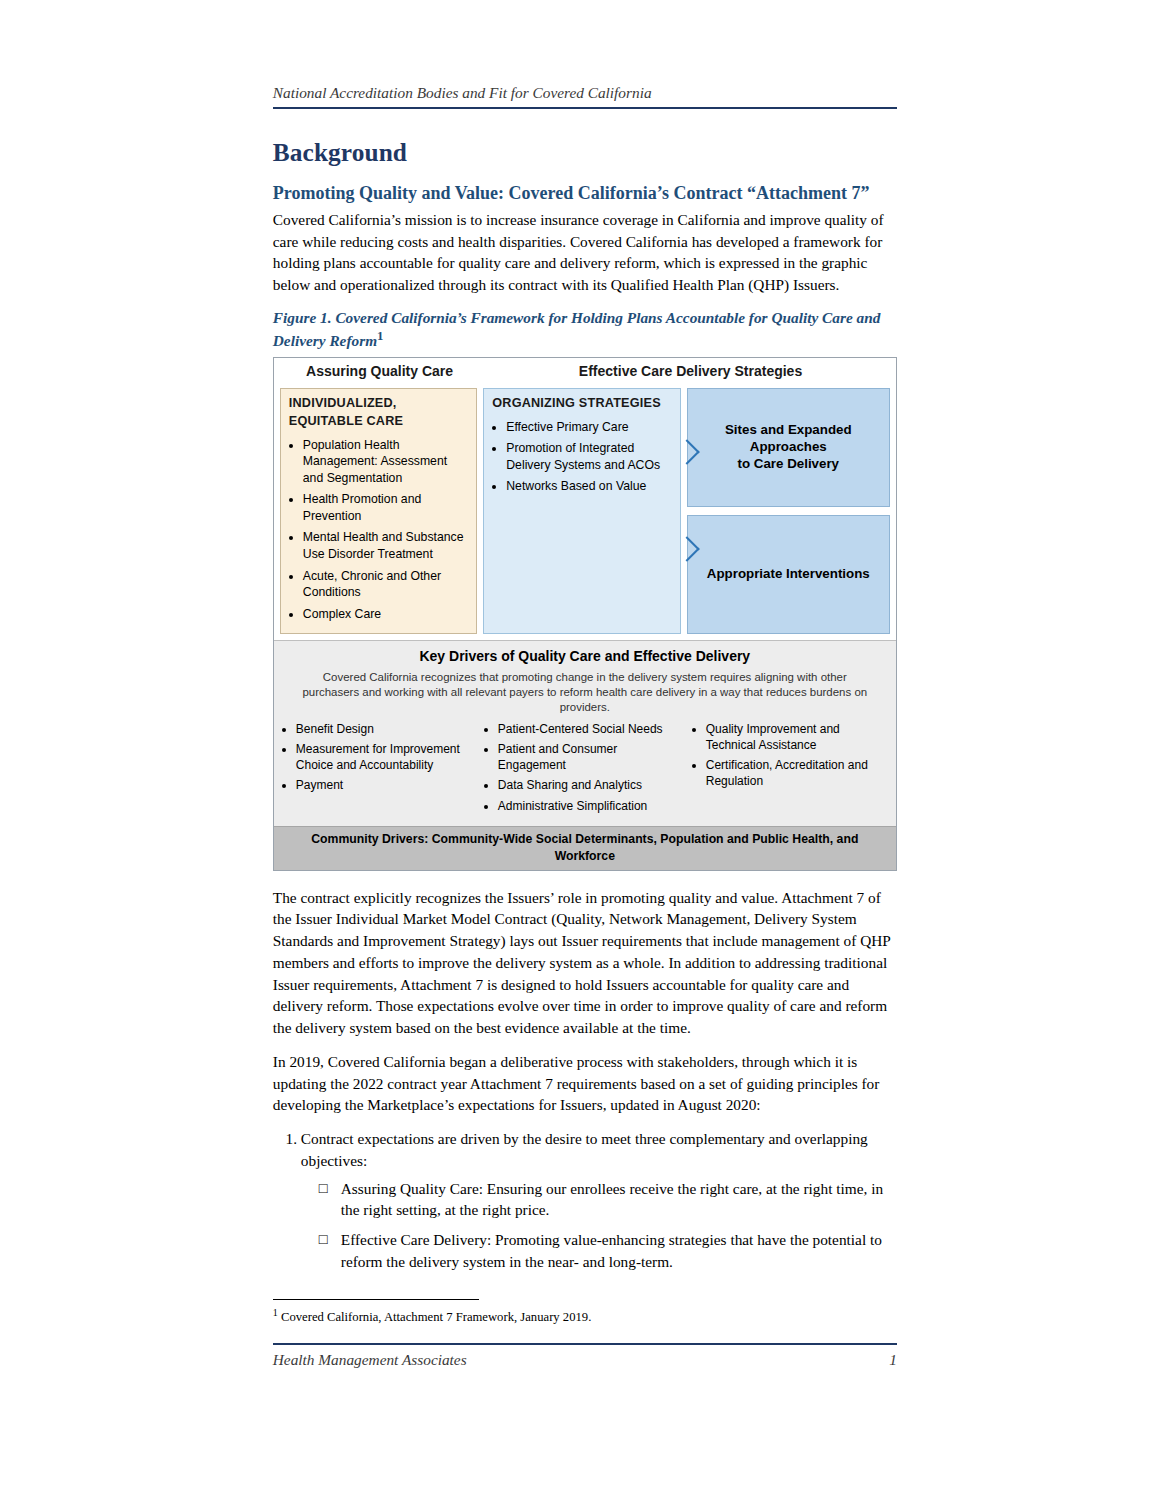National Accreditation Bodies and Fit for Covered California
Background
Promoting Quality and Value: Covered California’s Contract “Attachment 7”
Covered California’s mission is to increase insurance coverage in California and improve quality of care while reducing costs and health disparities. Covered California has developed a framework for holding plans accountable for quality care and delivery reform, which is expressed in the graphic below and operationalized through its contract with its Qualified Health Plan (QHP) Issuers.
Figure 1. Covered California’s Framework for Holding Plans Accountable for Quality Care and Delivery Reform1
Assuring Quality Care
Effective Care Delivery Strategies
INDIVIDUALIZED, EQUITABLE CARE
Population Health Management: Assessment and Segmentation
Health Promotion and Prevention
Mental Health and Substance Use Disorder Treatment
Acute, Chronic and Other Conditions
Complex Care
ORGANIZING STRATEGIES
Effective Primary Care
Promotion of Integrated Delivery Systems and ACOs
Networks Based on Value
Sites and Expanded Approaches
to Care Delivery
Appropriate Interventions
Key Drivers of Quality Care and Effective Delivery
Covered California recognizes that promoting change in the delivery system requires aligning with other purchasers and working with all relevant payers to reform health care delivery in a way that reduces burdens on providers.
Benefit Design
Measurement for Improvement Choice and Accountability
Payment
Patient-Centered Social Needs
Patient and Consumer Engagement
Data Sharing and Analytics
Administrative Simplification
Quality Improvement and Technical Assistance
Certification, Accreditation and Regulation
Community Drivers: Community-Wide Social Determinants, Population and Public Health, and Workforce
The contract explicitly recognizes the Issuers’ role in promoting quality and value. Attachment 7 of the Issuer Individual Market Model Contract (Quality, Network Management, Delivery System Standards and Improvement Strategy) lays out Issuer requirements that include management of QHP members and efforts to improve the delivery system as a whole. In addition to addressing traditional Issuer requirements, Attachment 7 is designed to hold Issuers accountable for quality care and delivery reform. Those expectations evolve over time in order to improve quality of care and reform the delivery system based on the best evidence available at the time.
In 2019, Covered California began a deliberative process with stakeholders, through which it is updating the 2022 contract year Attachment 7 requirements based on a set of guiding principles for developing the Marketplace’s expectations for Issuers, updated in August 2020:
Contract expectations are driven by the desire to meet three complementary and overlapping objectives:
Assuring Quality Care: Ensuring our enrollees receive the right care, at the right time, in the right setting, at the right price.
Effective Care Delivery: Promoting value-enhancing strategies that have the potential to reform the delivery system in the near- and long-term.
1 Covered California, Attachment 7 Framework, January 2019.
Health Management Associates
1